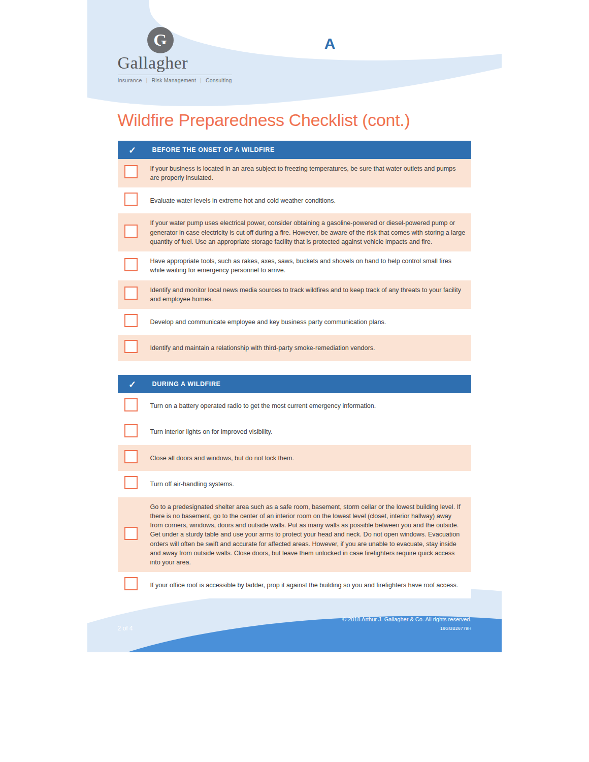G
Gallagher
Insurance|Risk Management|Consulting
A
Agility Recovery
Wildfire Preparedness Checklist (cont.)
| ✓ | Before the onset of a wildfire |
| --- | --- |
| | If your business is located in an area subject to freezing temperatures, be sure that water outlets and pumps are properly insulated. |
| | Evaluate water levels in extreme hot and cold weather conditions. |
| | If your water pump uses electrical power, consider obtaining a gasoline-powered or diesel-powered pump or generator in case electricity is cut off during a fire. However, be aware of the risk that comes with storing a large quantity of fuel. Use an appropriate storage facility that is protected against vehicle impacts and fire. |
| | Have appropriate tools, such as rakes, axes, saws, buckets and shovels on hand to help control small fires while waiting for emergency personnel to arrive. |
| | Identify and monitor local news media sources to track wildfires and to keep track of any threats to your facility and employee homes. |
| | Develop and communicate employee and key business party communication plans. |
| | Identify and maintain a relationship with third-party smoke-remediation vendors. |
| ✓ | During a wildfire |
| --- | --- |
| | Turn on a battery operated radio to get the most current emergency information. |
| | Turn interior lights on for improved visibility. |
| | Close all doors and windows, but do not lock them. |
| | Turn off air-handling systems. |
| | Go to a predesignated shelter area such as a safe room, basement, storm cellar or the lowest building level. If there is no basement, go to the center of an interior room on the lowest level (closet, interior hallway) away from corners, windows, doors and outside walls. Put as many walls as possible between you and the outside. Get under a sturdy table and use your arms to protect your head and neck. Do not open windows. Evacuation orders will often be swift and accurate for affected areas. However, if you are unable to evacuate, stay inside and away from outside walls. Close doors, but leave them unlocked in case firefighters require quick access into your area. |
| | If your office roof is accessible by ladder, prop it against the building so you and firefighters have roof access. |
2 of 4
© 2018 Arthur J. Gallagher & Co. All rights reserved.
18GGB26779H